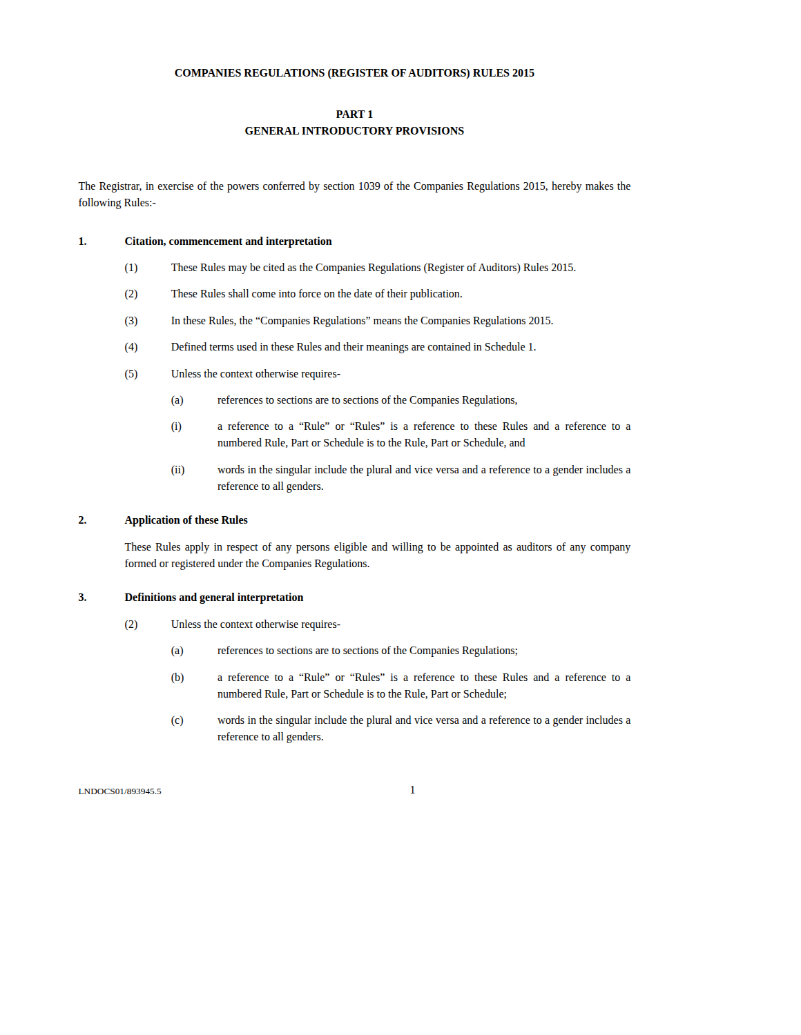Companies Regulations (Register of Auditors) Rules 2015
Part 1
General Introductory Provisions
The Registrar, in exercise of the powers conferred by section 1039 of the Companies Regulations 2015, hereby makes the following Rules:-
Citation, commencement and interpretation
(1) These Rules may be cited as the Companies Regulations (Register of Auditors) Rules 2015.
(2) These Rules shall come into force on the date of their publication.
(3) In these Rules, the “Companies Regulations” means the Companies Regulations 2015.
(4) Defined terms used in these Rules and their meanings are contained in Schedule 1.
(5) Unless the context otherwise requires-
(a) references to sections are to sections of the Companies Regulations,
(i) a reference to a “Rule” or “Rules” is a reference to these Rules and a reference to a numbered Rule, Part or Schedule is to the Rule, Part or Schedule, and
(ii) words in the singular include the plural and vice versa and a reference to a gender includes a reference to all genders.
Application of these Rules
These Rules apply in respect of any persons eligible and willing to be appointed as auditors of any company formed or registered under the Companies Regulations.
Definitions and general interpretation
(2) Unless the context otherwise requires-
(a) references to sections are to sections of the Companies Regulations;
(b) a reference to a “Rule” or “Rules” is a reference to these Rules and a reference to a numbered Rule, Part or Schedule is to the Rule, Part or Schedule;
(c) words in the singular include the plural and vice versa and a reference to a gender includes a reference to all genders.
LNDOCS01/893945.5
1